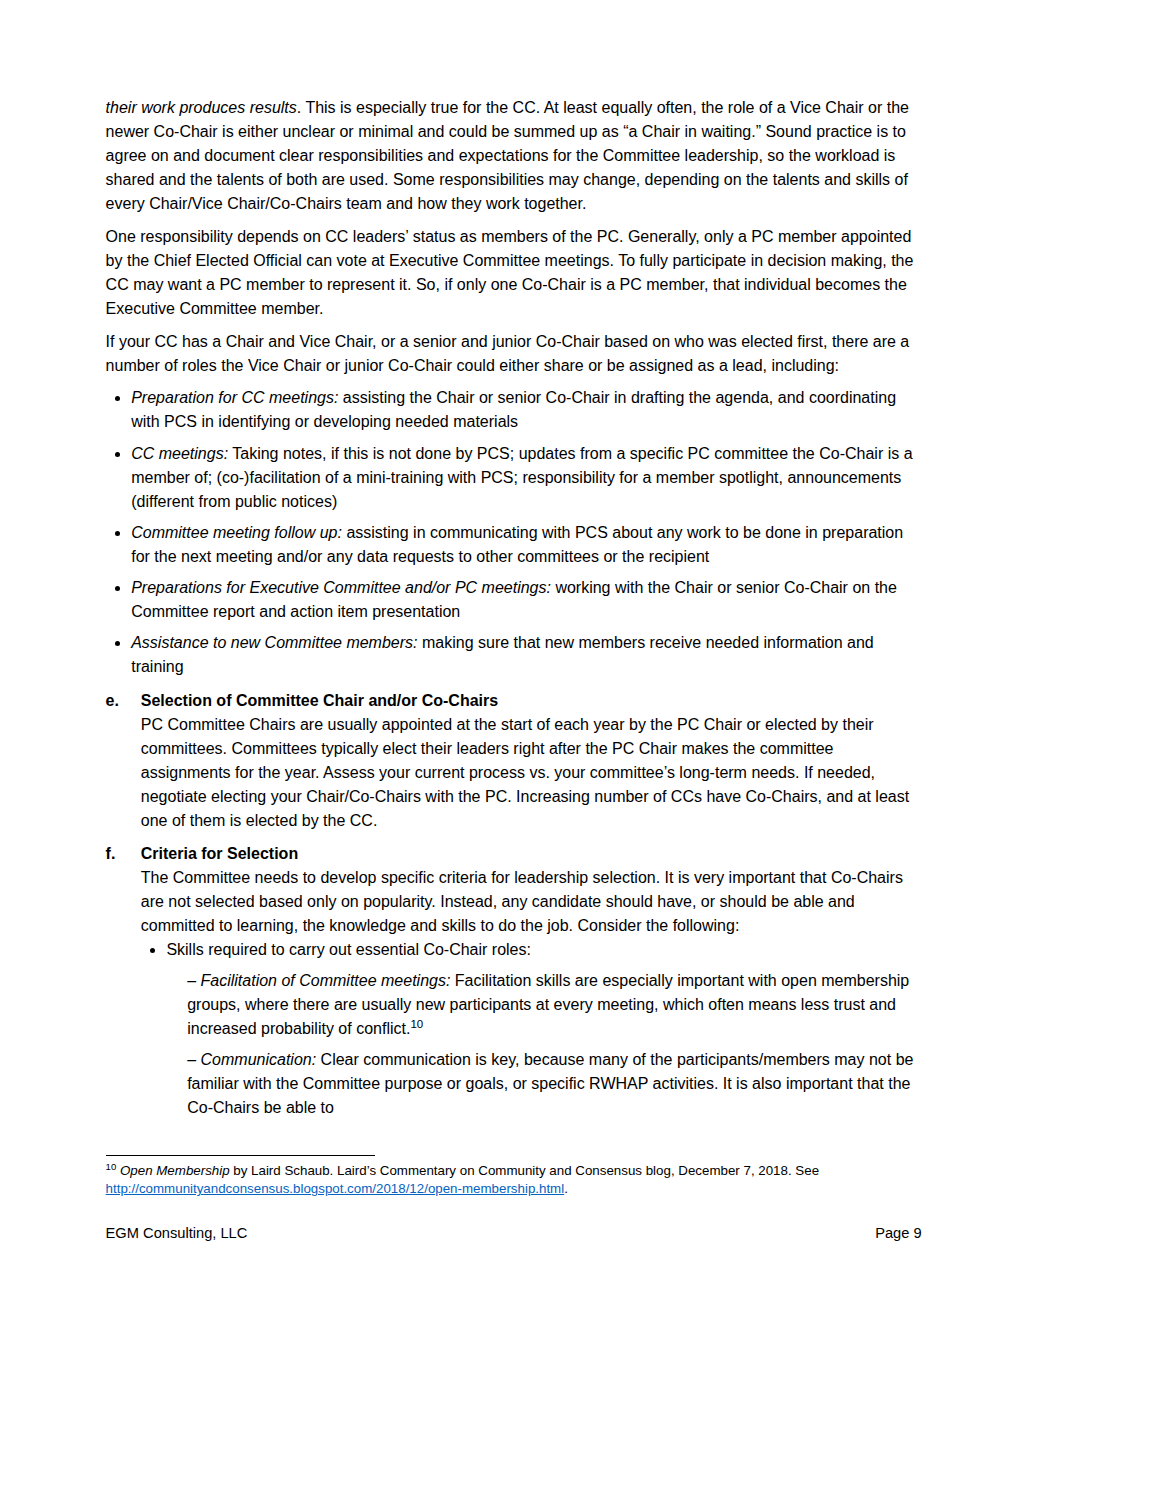their work produces results. This is especially true for the CC. At least equally often, the role of a Vice Chair or the newer Co-Chair is either unclear or minimal and could be summed up as “a Chair in waiting.” Sound practice is to agree on and document clear responsibilities and expectations for the Committee leadership, so the workload is shared and the talents of both are used. Some responsibilities may change, depending on the talents and skills of every Chair/Vice Chair/Co-Chairs team and how they work together.
One responsibility depends on CC leaders’ status as members of the PC. Generally, only a PC member appointed by the Chief Elected Official can vote at Executive Committee meetings. To fully participate in decision making, the CC may want a PC member to represent it. So, if only one Co-Chair is a PC member, that individual becomes the Executive Committee member.
If your CC has a Chair and Vice Chair, or a senior and junior Co-Chair based on who was elected first, there are a number of roles the Vice Chair or junior Co-Chair could either share or be assigned as a lead, including:
Preparation for CC meetings: assisting the Chair or senior Co-Chair in drafting the agenda, and coordinating with PCS in identifying or developing needed materials
CC meetings: Taking notes, if this is not done by PCS; updates from a specific PC committee the Co-Chair is a member of; (co-)facilitation of a mini-training with PCS; responsibility for a member spotlight, announcements (different from public notices)
Committee meeting follow up: assisting in communicating with PCS about any work to be done in preparation for the next meeting and/or any data requests to other committees or the recipient
Preparations for Executive Committee and/or PC meetings: working with the Chair or senior Co-Chair on the Committee report and action item presentation
Assistance to new Committee members: making sure that new members receive needed information and training
e. Selection of Committee Chair and/or Co-Chairs
PC Committee Chairs are usually appointed at the start of each year by the PC Chair or elected by their committees. Committees typically elect their leaders right after the PC Chair makes the committee assignments for the year. Assess your current process vs. your committee’s long-term needs. If needed, negotiate electing your Chair/Co-Chairs with the PC. Increasing number of CCs have Co-Chairs, and at least one of them is elected by the CC.
f. Criteria for Selection
The Committee needs to develop specific criteria for leadership selection. It is very important that Co-Chairs are not selected based only on popularity. Instead, any candidate should have, or should be able and committed to learning, the knowledge and skills to do the job. Consider the following:
Skills required to carry out essential Co-Chair roles:
Facilitation of Committee meetings: Facilitation skills are especially important with open membership groups, where there are usually new participants at every meeting, which often means less trust and increased probability of conflict.10
Communication: Clear communication is key, because many of the participants/members may not be familiar with the Committee purpose or goals, or specific RWHAP activities. It is also important that the Co-Chairs be able to
10 Open Membership by Laird Schaub. Laird’s Commentary on Community and Consensus blog, December 7, 2018. See http://communityandconsensus.blogspot.com/2018/12/open-membership.html.
EGM Consulting, LLC Page 9